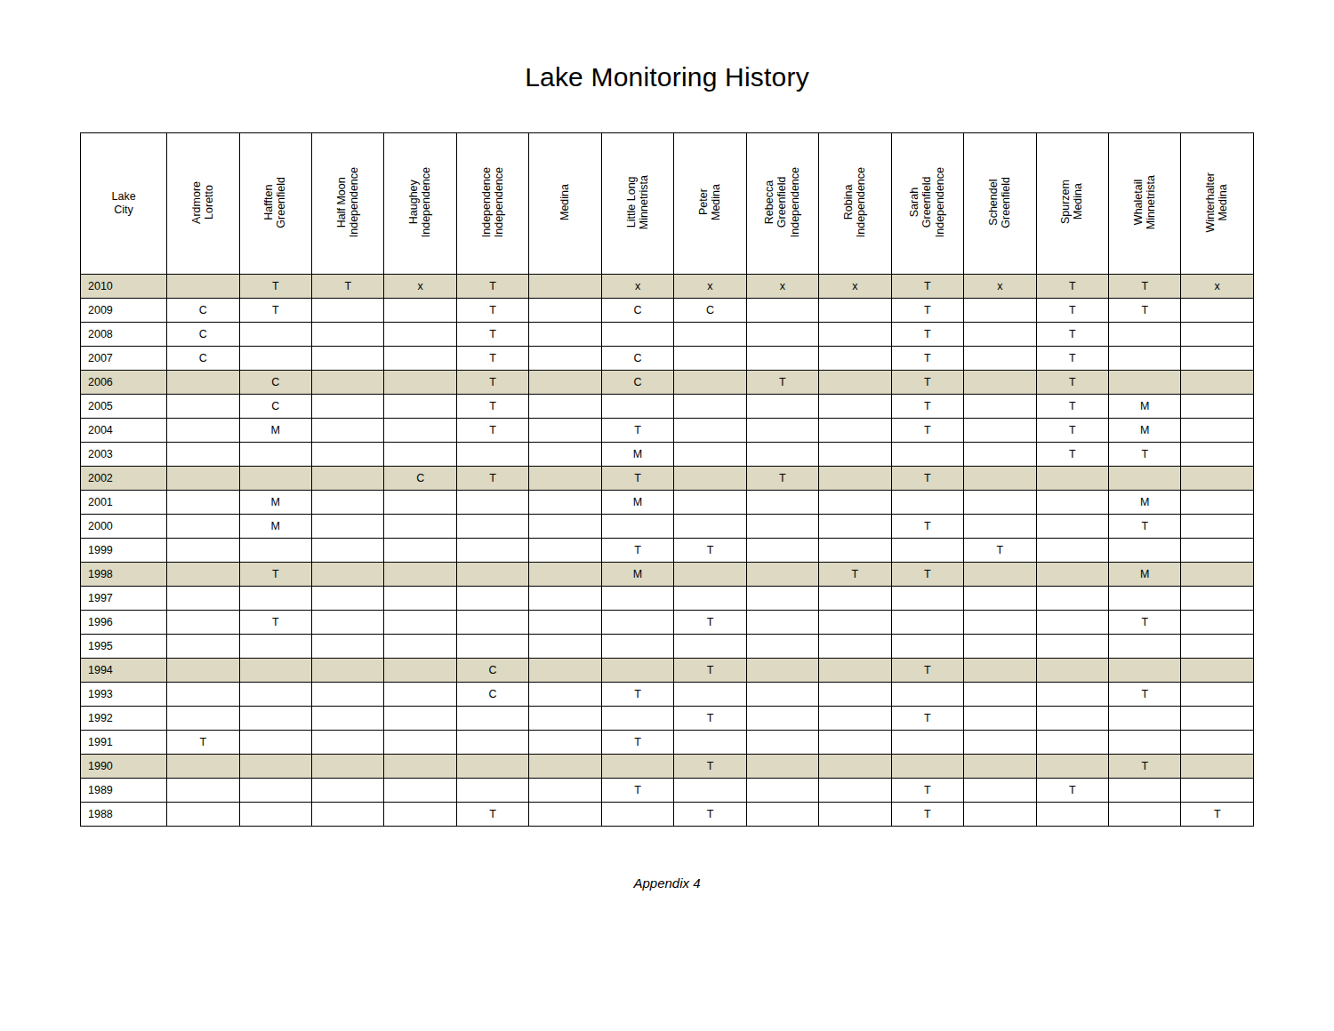Lake Monitoring History
| Lake City | Ardmore Loretto | Hafften Greenfield | Half Moon Independence | Haughey Independence | Independence Independence | Medina | Little Long Minnetrista | Peter Medina | Rebecca Greenfield Independence | Robina Independence | Sarah Greenfield Independence | Schendel Greenfield | Spurzem Medina | Whaletail Minnetrista | Winterhalter Medina |
| --- | --- | --- | --- | --- | --- | --- | --- | --- | --- | --- | --- | --- | --- | --- | --- |
| 2010 | | T | T | x | T | | x | x | x | x | T | x | T | T | x |
| 2009 | C | T | | | T | | C | C | | | T | | T | T | |
| 2008 | C | | | | T | | | | | | T | | T | | |
| 2007 | C | | | | T | | C | | | | T | | T | | |
| 2006 | | C | | | T | | C | | T | | T | | T | | |
| 2005 | | C | | | T | | | | | | T | | T | M | |
| 2004 | | M | | | T | | T | | | | T | | T | M | |
| 2003 | | | | | | | M | | | | | | T | T | |
| 2002 | | | | C | T | | T | | T | | T | | | | |
| 2001 | | M | | | | | M | | | | | | | M | |
| 2000 | | M | | | | | | | | | T | | | T | |
| 1999 | | | | | | | T | T | | | | T | | | |
| 1998 | | T | | | | | M | | | T | T | | | M | |
| 1997 | | | | | | | | | | | | | | | |
| 1996 | | T | | | | | | T | | | | | | T | |
| 1995 | | | | | | | | | | | | | | | |
| 1994 | | | | | C | | | T | | | T | | | | |
| 1993 | | | | | C | | T | | | | | | | T | |
| 1992 | | | | | | | | T | | | T | | | | |
| 1991 | T | | | | | | T | | | | | | | | |
| 1990 | | | | | | | | T | | | | | | T | |
| 1989 | | | | | | | T | | | | T | | T | | |
| 1988 | | | | | T | | | T | | | T | | | | T |
Appendix 4